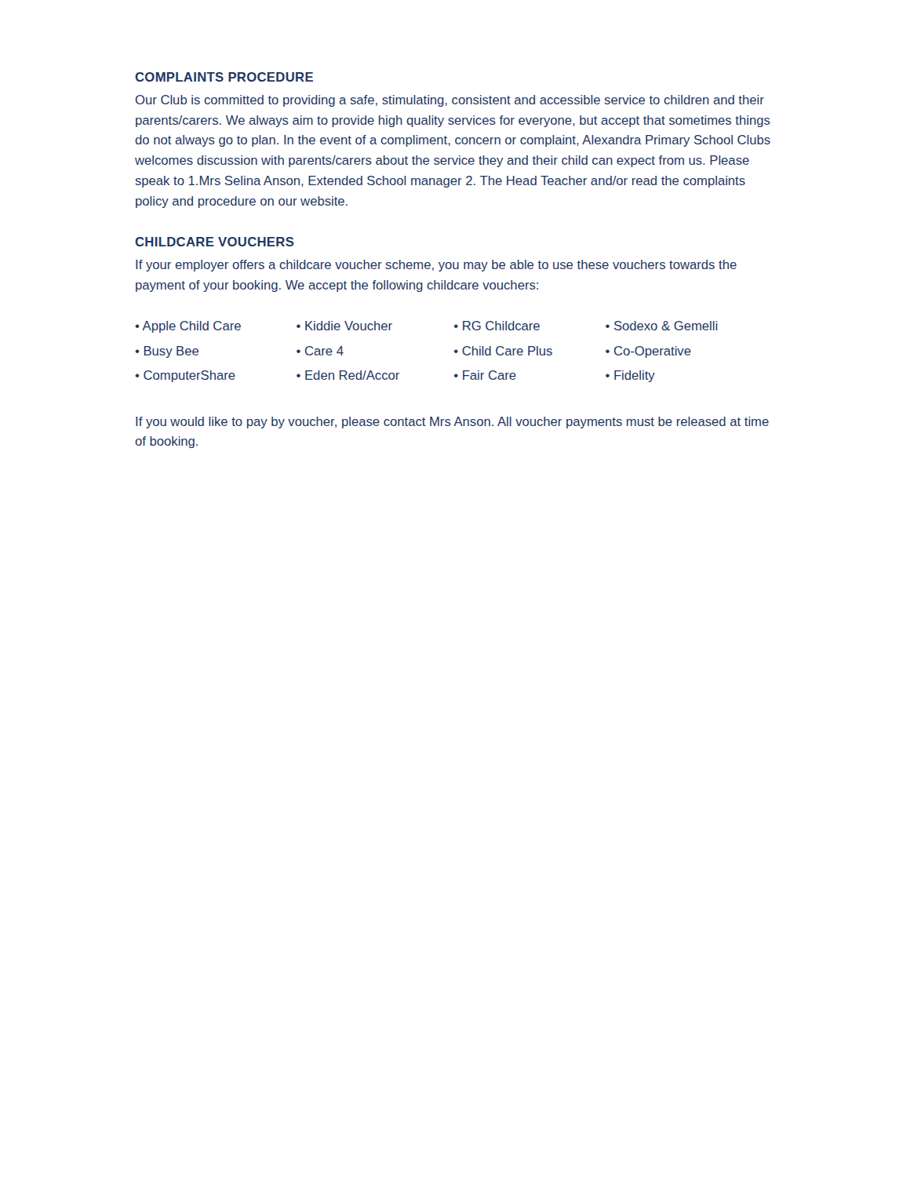COMPLAINTS PROCEDURE
Our Club is committed to providing a safe, stimulating, consistent and accessible service to children and their parents/carers. We always aim to provide high quality services for everyone, but accept that sometimes things do not always go to plan. In the event of a compliment, concern or complaint, Alexandra Primary School Clubs welcomes discussion with parents/carers about the service they and their child can expect from us. Please speak to 1.Mrs Selina Anson, Extended School manager 2. The Head Teacher and/or read the complaints policy and procedure on our website.
CHILDCARE VOUCHERS
If your employer offers a childcare voucher scheme, you may be able to use these vouchers towards the payment of your booking. We accept the following childcare vouchers:
| • Apple Child Care | • Kiddie Voucher | • RG Childcare | • Sodexo & Gemelli |
| • Busy Bee | • Care 4 | • Child Care Plus | • Co-Operative |
| • ComputerShare | • Eden Red/Accor | • Fair Care | • Fidelity |
If you would like to pay by voucher, please contact Mrs Anson. All voucher payments must be released at time of booking.